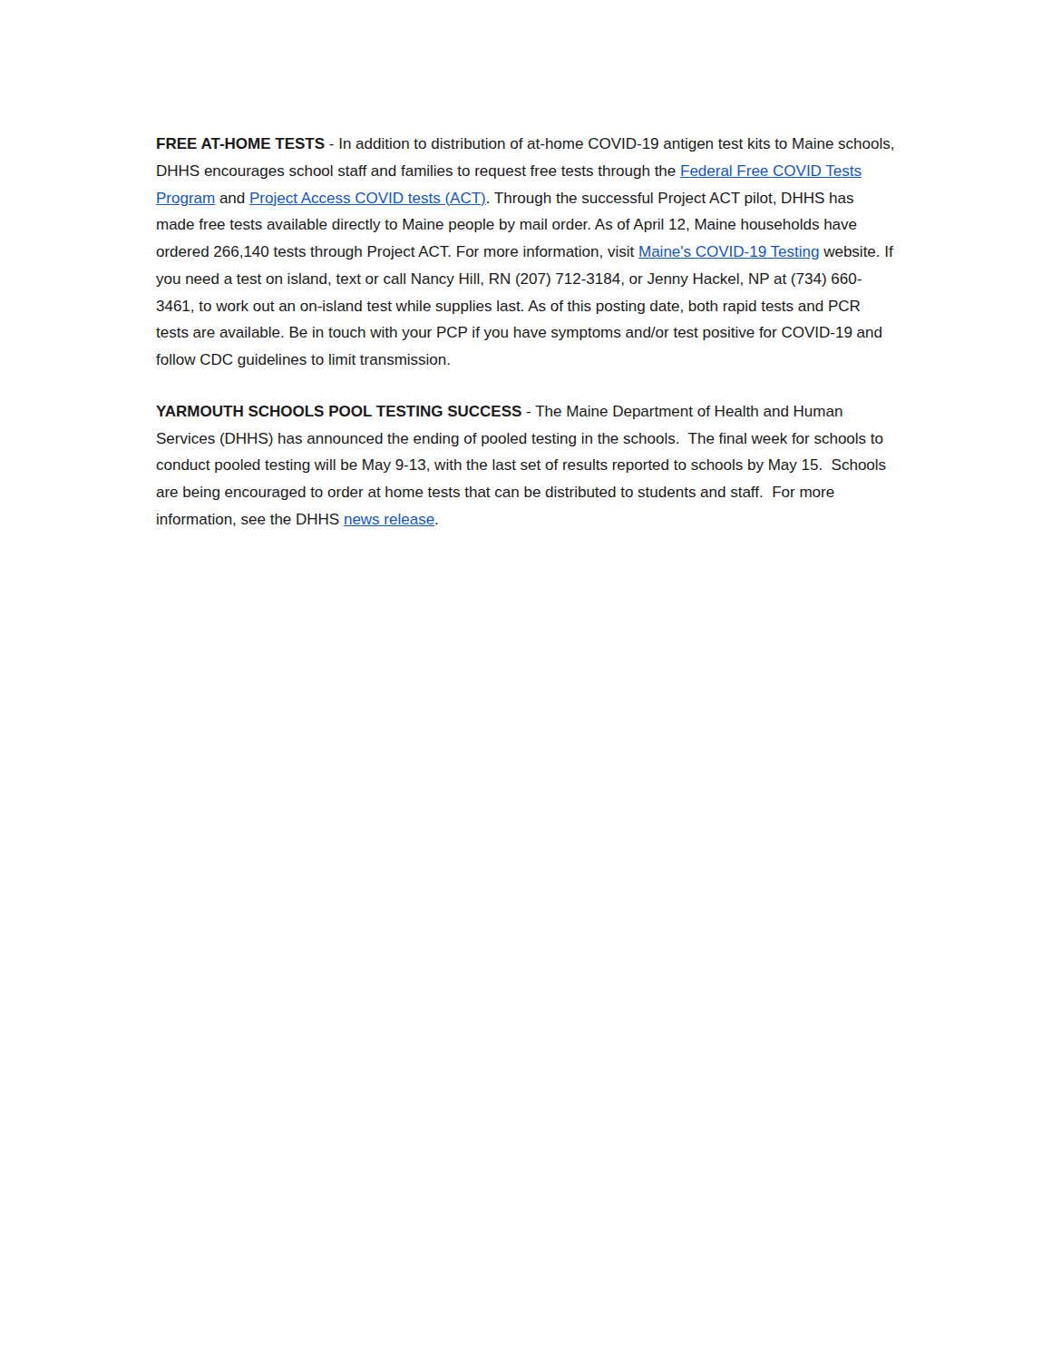FREE AT-HOME TESTS - In addition to distribution of at-home COVID-19 antigen test kits to Maine schools, DHHS encourages school staff and families to request free tests through the Federal Free COVID Tests Program and Project Access COVID tests (ACT). Through the successful Project ACT pilot, DHHS has made free tests available directly to Maine people by mail order. As of April 12, Maine households have ordered 266,140 tests through Project ACT. For more information, visit Maine's COVID-19 Testing website. If you need a test on island, text or call Nancy Hill, RN (207) 712-3184, or Jenny Hackel, NP at (734) 660-3461, to work out an on-island test while supplies last. As of this posting date, both rapid tests and PCR tests are available. Be in touch with your PCP if you have symptoms and/or test positive for COVID-19 and follow CDC guidelines to limit transmission.
YARMOUTH SCHOOLS POOL TESTING SUCCESS - The Maine Department of Health and Human Services (DHHS) has announced the ending of pooled testing in the schools. The final week for schools to conduct pooled testing will be May 9-13, with the last set of results reported to schools by May 15. Schools are being encouraged to order at home tests that can be distributed to students and staff. For more information, see the DHHS news release.